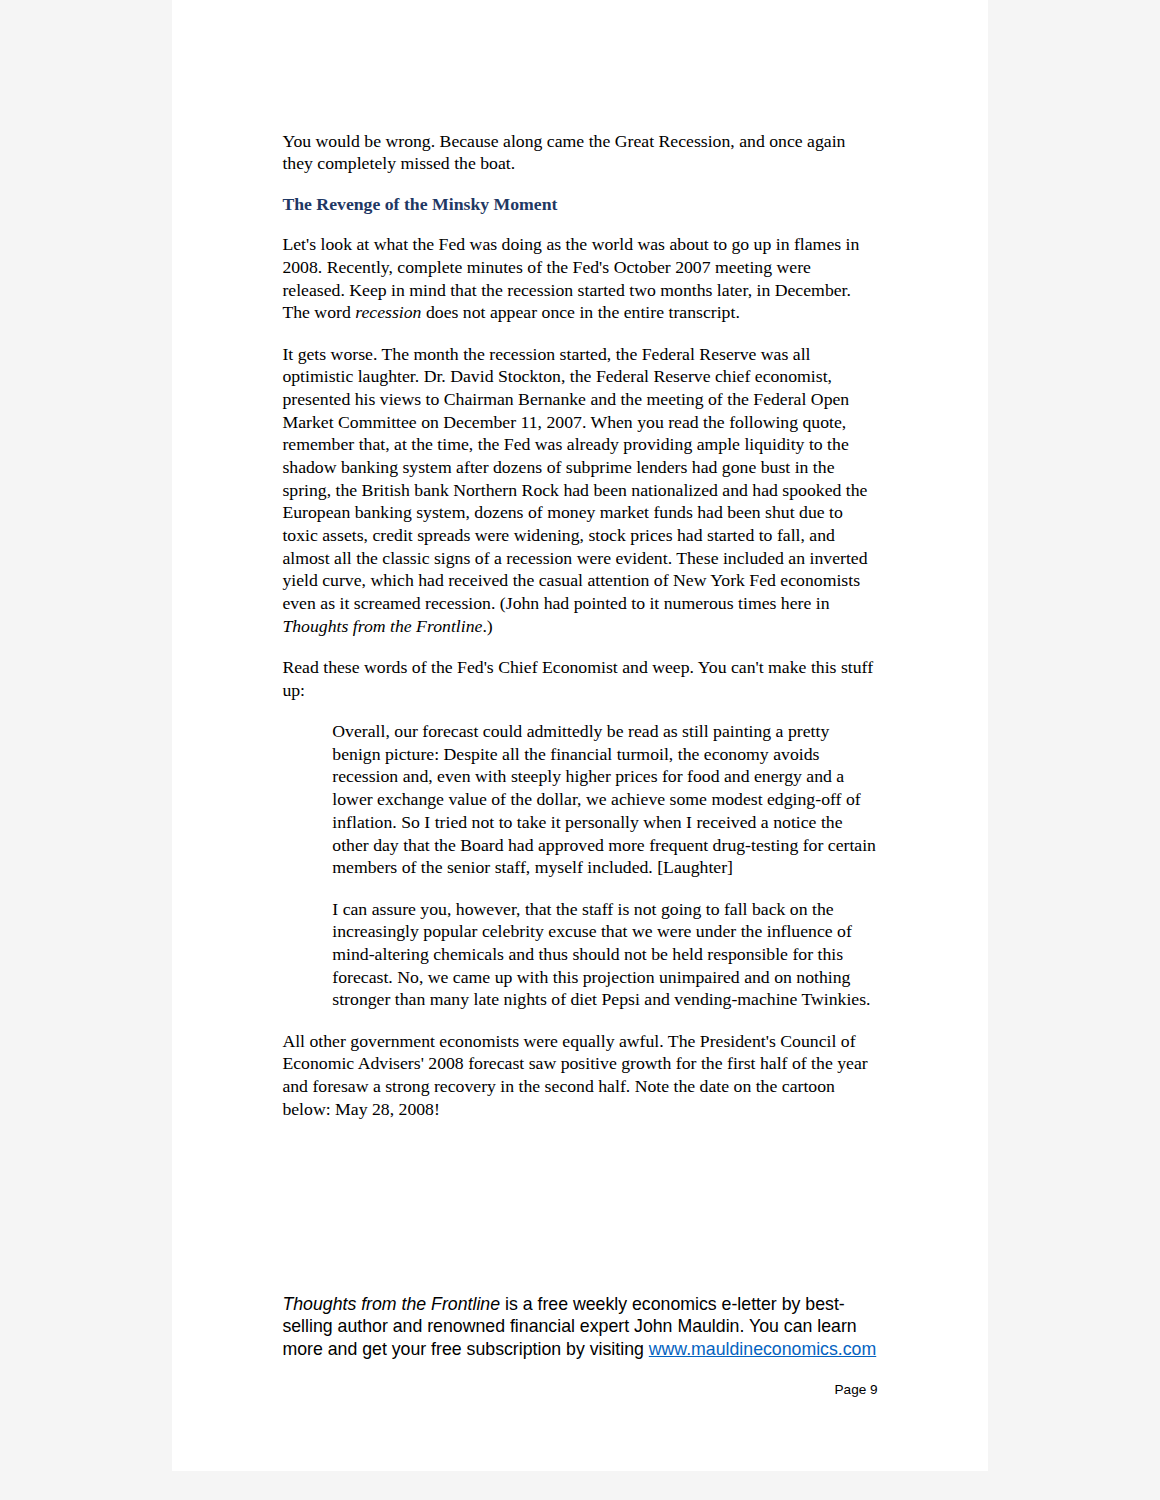You would be wrong. Because along came the Great Recession, and once again they completely missed the boat.
The Revenge of the Minsky Moment
Let's look at what the Fed was doing as the world was about to go up in flames in 2008. Recently, complete minutes of the Fed's October 2007 meeting were released. Keep in mind that the recession started two months later, in December. The word recession does not appear once in the entire transcript.
It gets worse. The month the recession started, the Federal Reserve was all optimistic laughter. Dr. David Stockton, the Federal Reserve chief economist, presented his views to Chairman Bernanke and the meeting of the Federal Open Market Committee on December 11, 2007. When you read the following quote, remember that, at the time, the Fed was already providing ample liquidity to the shadow banking system after dozens of subprime lenders had gone bust in the spring, the British bank Northern Rock had been nationalized and had spooked the European banking system, dozens of money market funds had been shut due to toxic assets, credit spreads were widening, stock prices had started to fall, and almost all the classic signs of a recession were evident. These included an inverted yield curve, which had received the casual attention of New York Fed economists even as it screamed recession. (John had pointed to it numerous times here in Thoughts from the Frontline.)
Read these words of the Fed's Chief Economist and weep. You can't make this stuff up:
Overall, our forecast could admittedly be read as still painting a pretty benign picture: Despite all the financial turmoil, the economy avoids recession and, even with steeply higher prices for food and energy and a lower exchange value of the dollar, we achieve some modest edging-off of inflation. So I tried not to take it personally when I received a notice the other day that the Board had approved more frequent drug-testing for certain members of the senior staff, myself included. [Laughter]
I can assure you, however, that the staff is not going to fall back on the increasingly popular celebrity excuse that we were under the influence of mind-altering chemicals and thus should not be held responsible for this forecast. No, we came up with this projection unimpaired and on nothing stronger than many late nights of diet Pepsi and vending-machine Twinkies.
All other government economists were equally awful. The President's Council of Economic Advisers' 2008 forecast saw positive growth for the first half of the year and foresaw a strong recovery in the second half. Note the date on the cartoon below: May 28, 2008!
Thoughts from the Frontline is a free weekly economics e-letter by best-selling author and renowned financial expert John Mauldin. You can learn more and get your free subscription by visiting www.mauldineconomics.com
Page 9